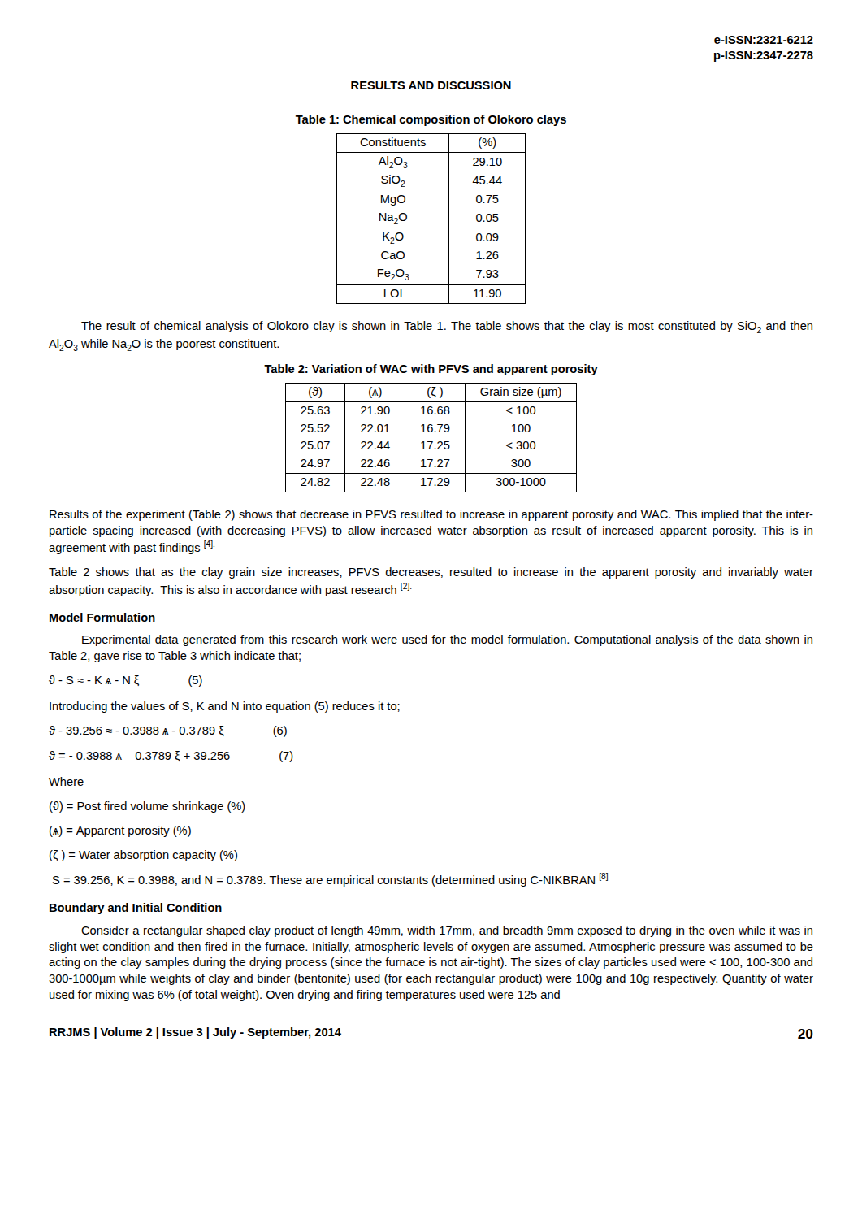e-ISSN:2321-6212
p-ISSN:2347-2278
RESULTS AND DISCUSSION
Table 1: Chemical composition of Olokoro clays
| Constituents | (%) |
| Al 2 O 3 | 29.10 |
| SiO 2 | 45.44 |
| MgO | 0.75 |
| Na 2 O | 0.05 |
| K 2 O | 0.09 |
| CaO | 1.26 |
| Fe 2 O 3 | 7.93 |
| LOI | 11.90 |
The result of chemical analysis of Olokoro clay is shown in Table 1. The table shows that the clay is most constituted by SiO2 and then Al2O3 while Na2O is the poorest constituent.
Table 2: Variation of WAC with PFVS and apparent porosity
| (ϑ) | (ѧ) | (ζ ) | Grain size (µm) |
| 25.63 | 21.90 | 16.68 | < 100 |
| 25.52 | 22.01 | 16.79 | 100 |
| 25.07 | 22.44 | 17.25 | < 300 |
| 24.97 | 22.46 | 17.27 | 300 |
| 24.82 | 22.48 | 17.29 | 300-1000 |
Results of the experiment (Table 2) shows that decrease in PFVS resulted to increase in apparent porosity and WAC. This implied that the inter-particle spacing increased (with decreasing PFVS) to allow increased water absorption as result of increased apparent porosity. This is in agreement with past findings [4].
Table 2 shows that as the clay grain size increases, PFVS decreases, resulted to increase in the apparent porosity and invariably water absorption capacity. This is also in accordance with past research [2].
Model Formulation
Experimental data generated from this research work were used for the model formulation. Computational analysis of the data shown in Table 2, gave rise to Table 3 which indicate that;
ϑ - S ≈ - K ѧ - N ξ(5)
Introducing the values of S, K and N into equation (5) reduces it to;
ϑ - 39.256 ≈ - 0.3988 ѧ - 0.3789 ξ(6)
ϑ = - 0.3988 ѧ – 0.3789 ξ + 39.256(7)
Where
(ϑ) = Post fired volume shrinkage (%)
(ѧ) = Apparent porosity (%)
(ζ ) = Water absorption capacity (%)
S = 39.256, K = 0.3988, and N = 0.3789. These are empirical constants (determined using C-NIKBRAN [8]
Boundary and Initial Condition
Consider a rectangular shaped clay product of length 49mm, width 17mm, and breadth 9mm exposed to drying in the oven while it was in slight wet condition and then fired in the furnace. Initially, atmospheric levels of oxygen are assumed. Atmospheric pressure was assumed to be acting on the clay samples during the drying process (since the furnace is not air-tight). The sizes of clay particles used were < 100, 100-300 and 300-1000µm while weights of clay and binder (bentonite) used (for each rectangular product) were 100g and 10g respectively. Quantity of water used for mixing was 6% (of total weight). Oven drying and firing temperatures used were 125 and
RRJMS | Volume 2 | Issue 3 | July - September, 2014 20